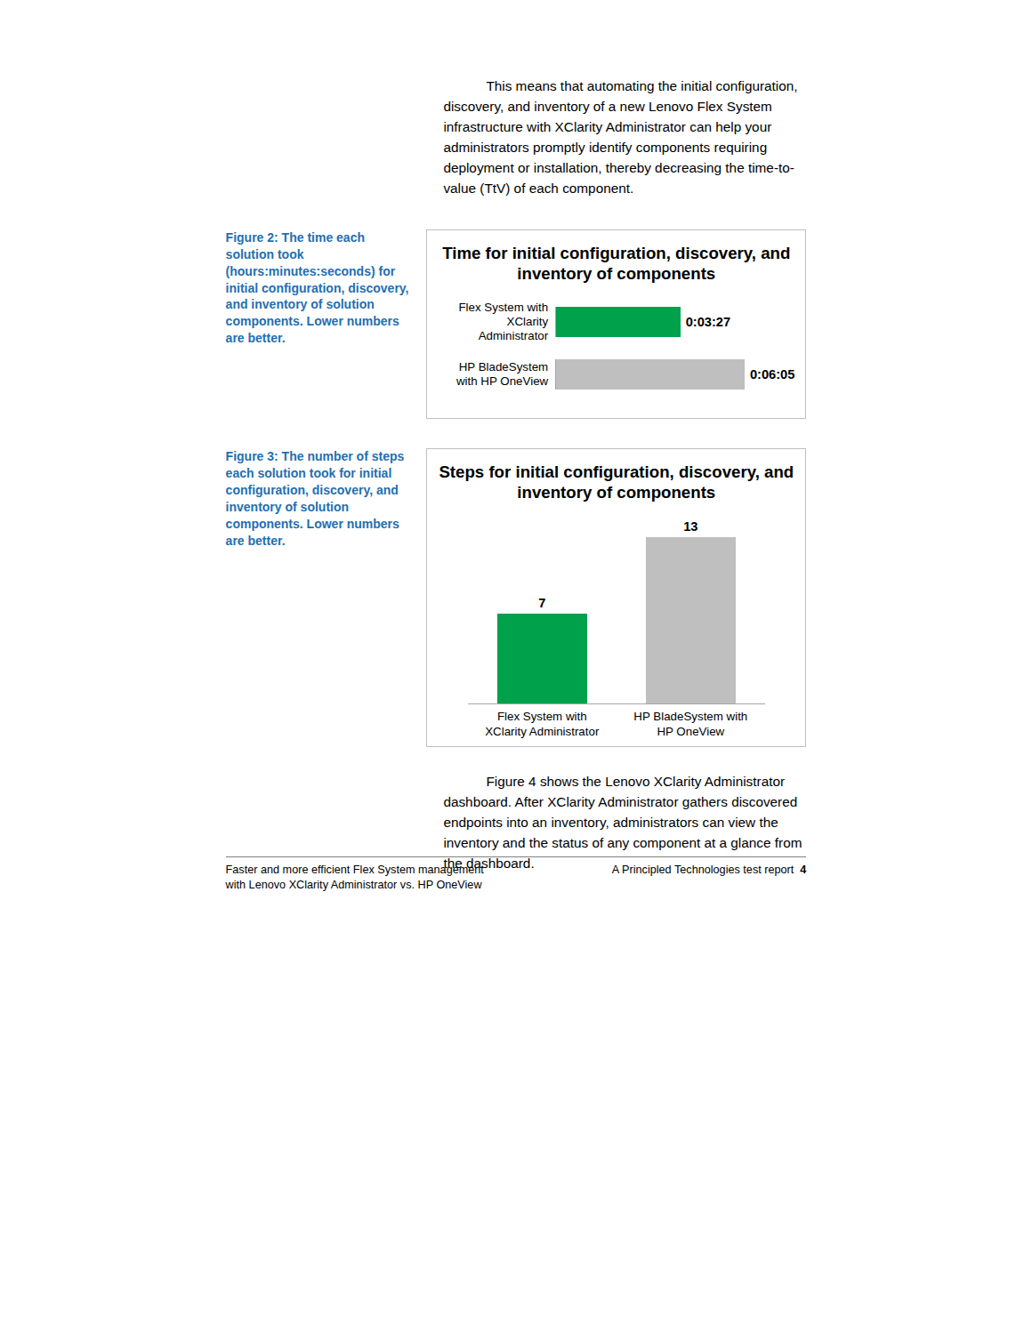This means that automating the initial configuration, discovery, and inventory of a new Lenovo Flex System infrastructure with XClarity Administrator can help your administrators promptly identify components requiring deployment or installation, thereby decreasing the time-to-value (TtV) of each component.
Figure 2: The time each solution took (hours:minutes:seconds) for initial configuration, discovery, and inventory of solution components. Lower numbers are better.
Time for initial configuration, discovery, and inventory of components
Flex System with XClarity Administrator
0:03:27
HP BladeSystem with HP OneView
0:06:05
Figure 3: The number of steps each solution took for initial configuration, discovery, and inventory of solution components. Lower numbers are better.
Steps for initial configuration, discovery, and inventory of components
7
13
Flex System with XClarity Administrator
HP BladeSystem with HP OneView
Figure 4 shows the Lenovo XClarity Administrator dashboard. After XClarity Administrator gathers discovered endpoints into an inventory, administrators can view the inventory and the status of any component at a glance from the dashboard.
Faster and more efficient Flex System management
with Lenovo XClarity Administrator vs. HP OneView
A Principled Technologies test report 4